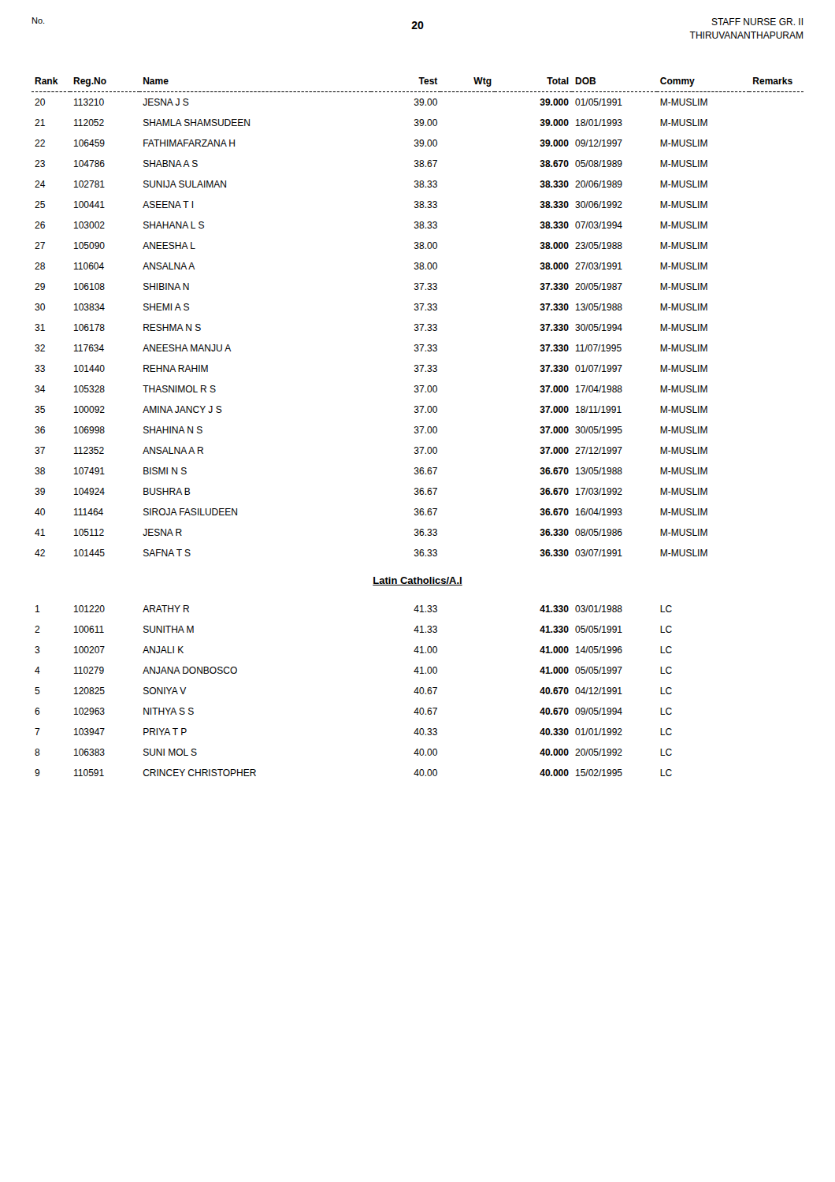No.
20
STAFF NURSE GR. II
THIRUVANANTHAPURAM
| Rank | Reg.No | Name | Test | Wtg | Total | DOB | Commy | Remarks |
| --- | --- | --- | --- | --- | --- | --- | --- | --- |
| 20 | 113210 | JESNA J S | 39.00 | | 39.000 | 01/05/1991 | M-MUSLIM | |
| 21 | 112052 | SHAMLA SHAMSUDEEN | 39.00 | | 39.000 | 18/01/1993 | M-MUSLIM | |
| 22 | 106459 | FATHIMAFARZANA H | 39.00 | | 39.000 | 09/12/1997 | M-MUSLIM | |
| 23 | 104786 | SHABNA A S | 38.67 | | 38.670 | 05/08/1989 | M-MUSLIM | |
| 24 | 102781 | SUNIJA SULAIMAN | 38.33 | | 38.330 | 20/06/1989 | M-MUSLIM | |
| 25 | 100441 | ASEENA T I | 38.33 | | 38.330 | 30/06/1992 | M-MUSLIM | |
| 26 | 103002 | SHAHANA L S | 38.33 | | 38.330 | 07/03/1994 | M-MUSLIM | |
| 27 | 105090 | ANEESHA L | 38.00 | | 38.000 | 23/05/1988 | M-MUSLIM | |
| 28 | 110604 | ANSALNA A | 38.00 | | 38.000 | 27/03/1991 | M-MUSLIM | |
| 29 | 106108 | SHIBINA N | 37.33 | | 37.330 | 20/05/1987 | M-MUSLIM | |
| 30 | 103834 | SHEMI A S | 37.33 | | 37.330 | 13/05/1988 | M-MUSLIM | |
| 31 | 106178 | RESHMA N S | 37.33 | | 37.330 | 30/05/1994 | M-MUSLIM | |
| 32 | 117634 | ANEESHA MANJU A | 37.33 | | 37.330 | 11/07/1995 | M-MUSLIM | |
| 33 | 101440 | REHNA RAHIM | 37.33 | | 37.330 | 01/07/1997 | M-MUSLIM | |
| 34 | 105328 | THASNIMOL R S | 37.00 | | 37.000 | 17/04/1988 | M-MUSLIM | |
| 35 | 100092 | AMINA JANCY J S | 37.00 | | 37.000 | 18/11/1991 | M-MUSLIM | |
| 36 | 106998 | SHAHINA N S | 37.00 | | 37.000 | 30/05/1995 | M-MUSLIM | |
| 37 | 112352 | ANSALNA A R | 37.00 | | 37.000 | 27/12/1997 | M-MUSLIM | |
| 38 | 107491 | BISMI N S | 36.67 | | 36.670 | 13/05/1988 | M-MUSLIM | |
| 39 | 104924 | BUSHRA B | 36.67 | | 36.670 | 17/03/1992 | M-MUSLIM | |
| 40 | 111464 | SIROJA FASILUDEEN | 36.67 | | 36.670 | 16/04/1993 | M-MUSLIM | |
| 41 | 105112 | JESNA R | 36.33 | | 36.330 | 08/05/1986 | M-MUSLIM | |
| 42 | 101445 | SAFNA T S | 36.33 | | 36.330 | 03/07/1991 | M-MUSLIM | |
Latin Catholics/A.I
| 1 | 101220 | ARATHY R | 41.33 | | 41.330 | 03/01/1988 | LC | |
| 2 | 100611 | SUNITHA M | 41.33 | | 41.330 | 05/05/1991 | LC | |
| 3 | 100207 | ANJALI K | 41.00 | | 41.000 | 14/05/1996 | LC | |
| 4 | 110279 | ANJANA DONBOSCO | 41.00 | | 41.000 | 05/05/1997 | LC | |
| 5 | 120825 | SONIYA V | 40.67 | | 40.670 | 04/12/1991 | LC | |
| 6 | 102963 | NITHYA S S | 40.67 | | 40.670 | 09/05/1994 | LC | |
| 7 | 103947 | PRIYA T P | 40.33 | | 40.330 | 01/01/1992 | LC | |
| 8 | 106383 | SUNI MOL S | 40.00 | | 40.000 | 20/05/1992 | LC | |
| 9 | 110591 | CRINCEY CHRISTOPHER | 40.00 | | 40.000 | 15/02/1995 | LC | |